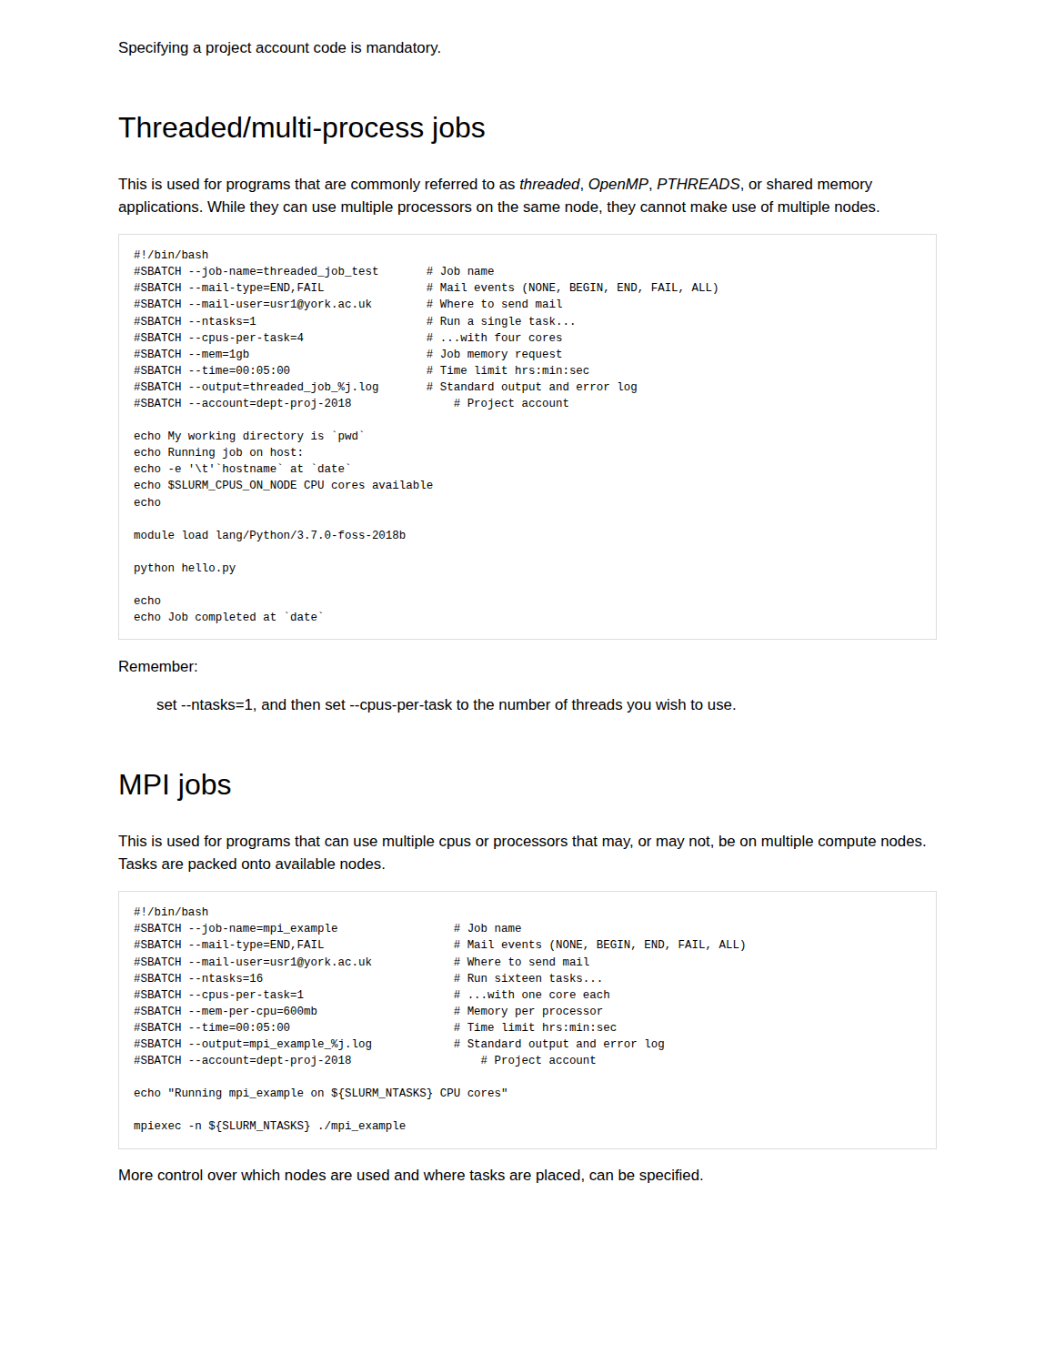Specifying a project account code is mandatory.
Threaded/multi-process jobs
This is used for programs that are commonly referred to as threaded, OpenMP, PTHREADS, or shared memory applications. While they can use multiple processors on the same node, they cannot make use of multiple nodes.
#!/bin/bash
#SBATCH --job-name=threaded_job_test       # Job name
#SBATCH --mail-type=END,FAIL               # Mail events (NONE, BEGIN, END, FAIL, ALL)
#SBATCH --mail-user=usr1@york.ac.uk        # Where to send mail
#SBATCH --ntasks=1                         # Run a single task...
#SBATCH --cpus-per-task=4                  # ...with four cores
#SBATCH --mem=1gb                          # Job memory request
#SBATCH --time=00:05:00                    # Time limit hrs:min:sec
#SBATCH --output=threaded_job_%j.log       # Standard output and error log
#SBATCH --account=dept-proj-2018               # Project account

echo My working directory is `pwd`
echo Running job on host:
echo -e '\t'`hostname` at `date`
echo $SLURM_CPUS_ON_NODE CPU cores available
echo

module load lang/Python/3.7.0-foss-2018b

python hello.py

echo
echo Job completed at `date`
Remember:
set --ntasks=1, and then set --cpus-per-task to the number of threads you wish to use.
MPI jobs
This is used for programs that can use multiple cpus or processors that may, or may not, be on multiple compute nodes. Tasks are packed onto available nodes.
#!/bin/bash
#SBATCH --job-name=mpi_example                 # Job name
#SBATCH --mail-type=END,FAIL                   # Mail events (NONE, BEGIN, END, FAIL, ALL)
#SBATCH --mail-user=usr1@york.ac.uk            # Where to send mail
#SBATCH --ntasks=16                            # Run sixteen tasks...
#SBATCH --cpus-per-task=1                      # ...with one core each
#SBATCH --mem-per-cpu=600mb                    # Memory per processor
#SBATCH --time=00:05:00                        # Time limit hrs:min:sec
#SBATCH --output=mpi_example_%j.log            # Standard output and error log
#SBATCH --account=dept-proj-2018                   # Project account

echo "Running mpi_example on ${SLURM_NTASKS} CPU cores"

mpiexec -n ${SLURM_NTASKS} ./mpi_example
More control over which nodes are used and where tasks are placed, can be specified.